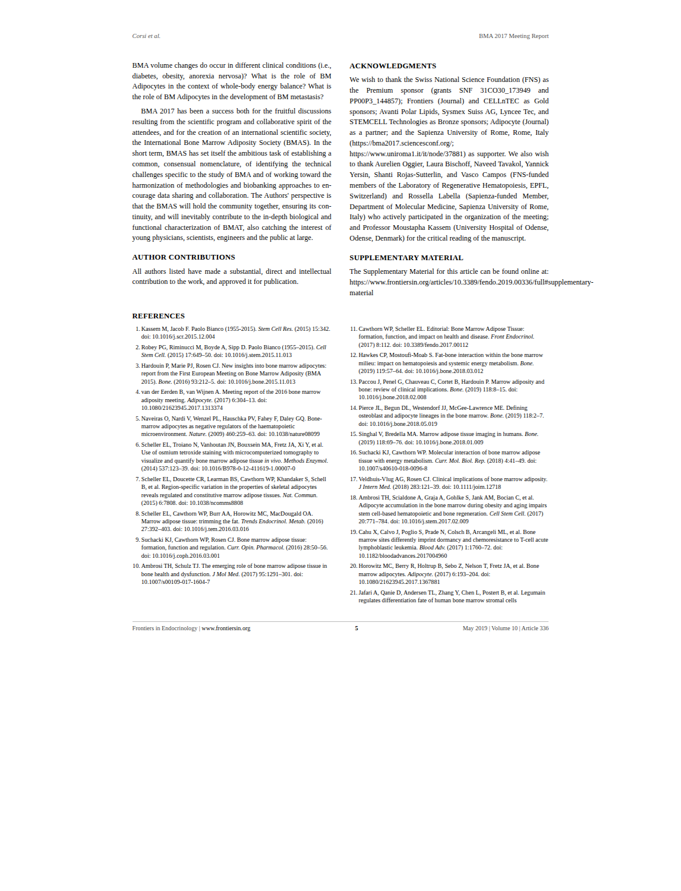Corsi et al.
BMA 2017 Meeting Report
BMA volume changes do occur in different clinical conditions (i.e., diabetes, obesity, anorexia nervosa)? What is the role of BM Adipocytes in the context of whole-body energy balance? What is the role of BM Adipocytes in the development of BM metastasis?
BMA 2017 has been a success both for the fruitful discussions resulting from the scientific program and collaborative spirit of the attendees, and for the creation of an international scientific society, the International Bone Marrow Adiposity Society (BMAS). In the short term, BMAS has set itself the ambitious task of establishing a common, consensual nomenclature, of identifying the technical challenges specific to the study of BMA and of working toward the harmonization of methodologies and biobanking approaches to encourage data sharing and collaboration. The Authors' perspective is that the BMAS will hold the community together, ensuring its continuity, and will inevitably contribute to the in-depth biological and functional characterization of BMAT, also catching the interest of young physicians, scientists, engineers and the public at large.
Author Contributions
All authors listed have made a substantial, direct and intellectual contribution to the work, and approved it for publication.
Acknowledgments
We wish to thank the Swiss National Science Foundation (FNS) as the Premium sponsor (grants SNF 31CO30_173949 and PP00P3_144857); Frontiers (Journal) and CELLnTEC as Gold sponsors; Avanti Polar Lipids, Sysmex Suiss AG, Lyncee Tec, and STEMCELL Technologies as Bronze sponsors; Adipocyte (Journal) as a partner; and the Sapienza University of Rome, Rome, Italy (https://bma2017.sciencesconf.org/; https://www.uniroma1.it/it/node/37881) as supporter. We also wish to thank Aurelien Oggier, Laura Bischoff, Naveed Tavakol, Yannick Yersin, Shanti Rojas-Sutterlin, and Vasco Campos (FNS-funded members of the Laboratory of Regenerative Hematopoiesis, EPFL, Switzerland) and Rossella Labella (Sapienza-funded Member, Department of Molecular Medicine, Sapienza University of Rome, Italy) who actively participated in the organization of the meeting; and Professor Moustapha Kassem (University Hospital of Odense, Odense, Denmark) for the critical reading of the manuscript.
Supplementary Material
The Supplementary Material for this article can be found online at: https://www.frontiersin.org/articles/10.3389/fendo.2019.00336/full#supplementary-material
References
Kassem M, Jacob F. Paolo Bianco (1955-2015). Stem Cell Res. (2015) 15:342. doi: 10.1016/j.scr.2015.12.004
Robey PG, Riminucci M, Boyde A, Sipp D. Paolo Bianco (1955–2015). Cell Stem Cell. (2015) 17:649–50. doi: 10.1016/j.stem.2015.11.013
Hardouin P, Marie PJ, Rosen CJ. New insights into bone marrow adipocytes: report from the First European Meeting on Bone Marrow Adiposity (BMA 2015). Bone. (2016) 93:212–5. doi: 10.1016/j.bone.2015.11.013
van der Eerden B, van Wijnen A. Meeting report of the 2016 bone marrow adiposity meeting. Adipocyte. (2017) 6:304–13. doi: 10.1080/21623945.2017.1313374
Naveiras O, Nardi V, Wenzel PL, Hauschka PV, Fahey F, Daley GQ. Bone-marrow adipocytes as negative regulators of the haematopoietic microenvironment. Nature. (2009) 460:259–63. doi: 10.1038/nature08099
Scheller EL, Troiano N, Vanhoutan JN, Bouxsein MA, Fretz JA, Xi Y, et al. Use of osmium tetroxide staining with microcomputerized tomography to visualize and quantify bone marrow adipose tissue in vivo. Methods Enzymol. (2014) 537:123–39. doi: 10.1016/B978-0-12-411619-1.00007-0
Scheller EL, Doucette CR, Learman BS, Cawthorn WP, Khandaker S, Schell B, et al. Region-specific variation in the properties of skeletal adipocytes reveals regulated and constitutive marrow adipose tissues. Nat. Commun. (2015) 6:7808. doi: 10.1038/ncomms8808
Scheller EL, Cawthorn WP, Burr AA, Horowitz MC, MacDougald OA. Marrow adipose tissue: trimming the fat. Trends Endocrinol. Metab. (2016) 27:392–403. doi: 10.1016/j.tem.2016.03.016
Suchacki KJ, Cawthorn WP, Rosen CJ. Bone marrow adipose tissue: formation, function and regulation. Curr. Opin. Pharmacol. (2016) 28:50–56. doi: 10.1016/j.coph.2016.03.001
Ambrosi TH, Schulz TJ. The emerging role of bone marrow adipose tissue in bone health and dysfunction. J Mol Med. (2017) 95:1291–301. doi: 10.1007/s00109-017-1604-7
Cawthorn WP, Scheller EL. Editorial: Bone Marrow Adipose Tissue: formation, function, and impact on health and disease. Front Endocrinol. (2017) 8:112. doi: 10.3389/fendo.2017.00112
Hawkes CP, Mostoufi-Moab S. Fat-bone interaction within the bone marrow milieu: impact on hematopoiesis and systemic energy metabolism. Bone. (2019) 119:57–64. doi: 10.1016/j.bone.2018.03.012
Paccou J, Penel G, Chauveau C, Cortet B, Hardouin P. Marrow adiposity and bone: review of clinical implications. Bone. (2019) 118:8–15. doi: 10.1016/j.bone.2018.02.008
Pierce JL, Begun DL, Westendorf JJ, McGee-Lawrence ME. Defining osteoblast and adipocyte lineages in the bone marrow. Bone. (2019) 118:2–7. doi: 10.1016/j.bone.2018.05.019
Singhal V, Bredella MA. Marrow adipose tissue imaging in humans. Bone. (2019) 118:69–76. doi: 10.1016/j.bone.2018.01.009
Suchacki KJ, Cawthorn WP. Molecular interaction of bone marrow adipose tissue with energy metabolism. Curr. Mol. Biol. Rep. (2018) 4:41–49. doi: 10.1007/s40610-018-0096-8
Veldhuis-Vlug AG, Rosen CJ. Clinical implications of bone marrow adiposity. J Intern Med. (2018) 283:121–39. doi: 10.1111/joim.12718
Ambrosi TH, Scialdone A, Graja A, Gohlke S, Jank AM, Bocian C, et al. Adipocyte accumulation in the bone marrow during obesity and aging impairs stem cell-based hematopoietic and bone regeneration. Cell Stem Cell. (2017) 20:771–784. doi: 10.1016/j.stem.2017.02.009
Cahu X, Calvo J, Poglio S, Prade N, Colsch B, Arcangeli ML, et al. Bone marrow sites differently imprint dormancy and chemoresistance to T-cell acute lymphoblastic leukemia. Blood Adv. (2017) 1:1760–72. doi: 10.1182/bloodadvances.2017004960
Horowitz MC, Berry R, Holtrup B, Sebo Z, Nelson T, Fretz JA, et al. Bone marrow adipocytes. Adipocyte. (2017) 6:193–204. doi: 10.1080/21623945.2017.1367881
Jafari A, Qanie D, Andersen TL, Zhang Y, Chen L, Postert B, et al. Legumain regulates differentiation fate of human bone marrow stromal cells
Frontiers in Endocrinology | www.frontiersin.org
5
May 2019 | Volume 10 | Article 336